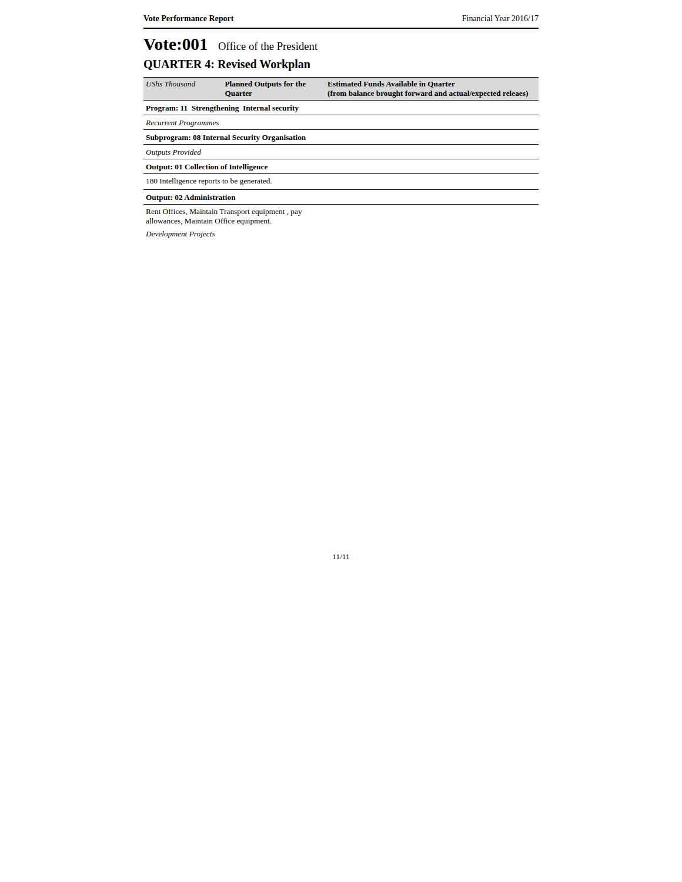Vote Performance Report
Financial Year 2016/17
Vote:001 Office of the President
QUARTER 4: Revised Workplan
| UShs Thousand | Planned Outputs for the Quarter | Estimated Funds Available in Quarter (from balance brought forward and actual/expected releaes) |
| Program: 11 Strengthening Internal security |
| Recurrent Programmes |
| Subprogram: 08 Internal Security Organisation |
| Outputs Provided |
| Output: 01 Collection of Intelligence |
| 180 Intelligence reports to be generated. |
| Output: 02 Administration |
| Rent Offices, Maintain Transport equipment , pay allowances, Maintain Office equipment. |
| Development Projects |
11/11